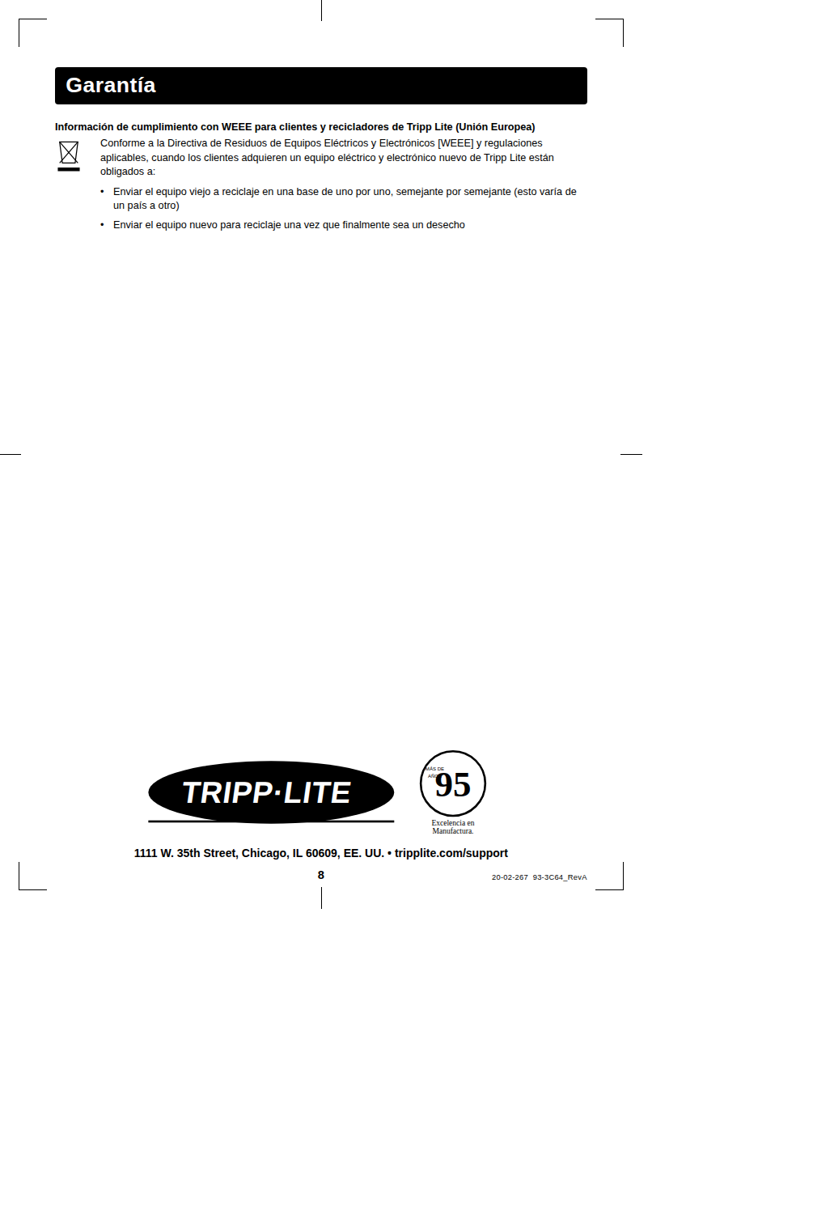Garantía
Información de cumplimiento con WEEE para clientes y recicladores de Tripp Lite (Unión Europea)
Conforme a la Directiva de Residuos de Equipos Eléctricos y Electrónicos [WEEE] y regulaciones aplicables, cuando los clientes adquieren un equipo eléctrico y electrónico nuevo de Tripp Lite están obligados a:
Enviar el equipo viejo a reciclaje en una base de uno por uno, semejante por semejante (esto varía de un país a otro)
Enviar el equipo nuevo para reciclaje una vez que finalmente sea un desecho
TRIPP·LITE 95 MÁS DE AÑOS Excelencia en Manufactura.
1111 W. 35th Street, Chicago, IL 60609, EE. UU. • tripplite.com/support
8 20-02-267 93-3C64_RevA